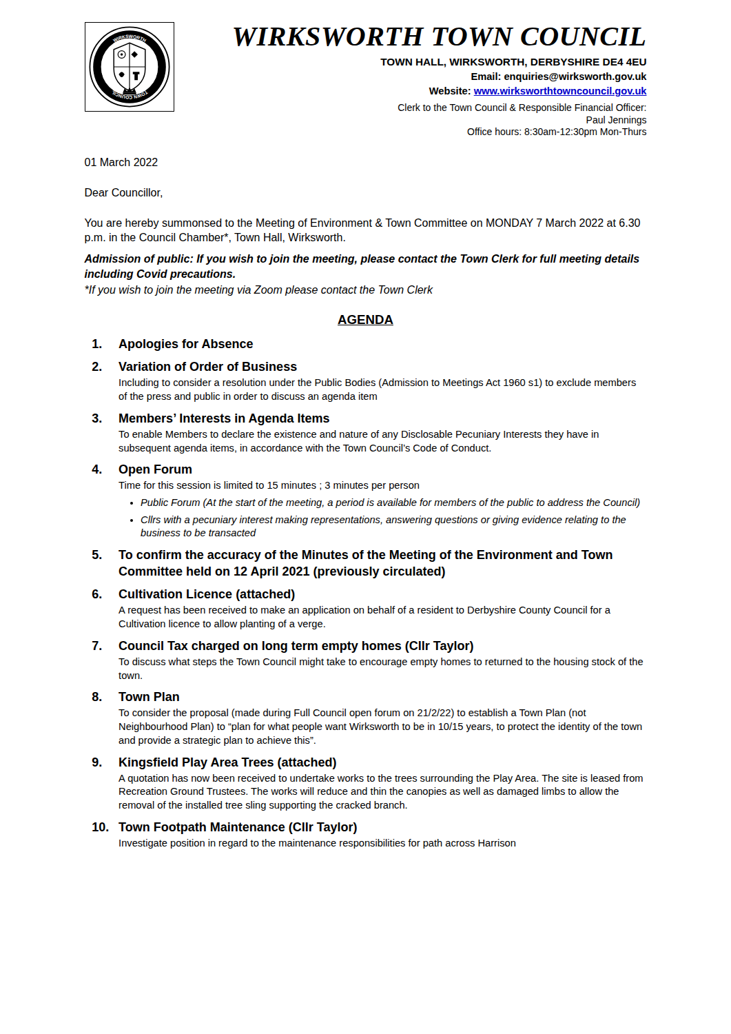WIRKSWORTH TOWN COUNCIL
WIRKSWORTH TOWN COUNCIL
TOWN HALL, WIRKSWORTH, DERBYSHIRE DE4 4EU
Email: enquiries@wirksworth.gov.uk
Website: www.wirksworthtowncouncil.gov.uk
Clerk to the Town Council & Responsible Financial Officer:
Paul Jennings
Office hours: 8:30am-12:30pm Mon-Thurs
01 March 2022
Dear Councillor,
You are hereby summonsed to the Meeting of Environment & Town Committee on MONDAY 7 March 2022 at 6.30 p.m. in the Council Chamber*, Town Hall, Wirksworth.
Admission of public: If you wish to join the meeting, please contact the Town Clerk for full meeting details including Covid precautions.
*If you wish to join the meeting via Zoom please contact the Town Clerk
AGENDA
Apologies for Absence
Variation of Order of Business Including to consider a resolution under the Public Bodies (Admission to Meetings Act 1960 s1) to exclude members of the press and public in order to discuss an agenda item
Members’ Interests in Agenda Items To enable Members to declare the existence and nature of any Disclosable Pecuniary Interests they have in subsequent agenda items, in accordance with the Town Council’s Code of Conduct.
Open Forum Time for this session is limited to 15 minutes ; 3 minutes per person
Public Forum (At the start of the meeting, a period is available for members of the public to address the Council)
Cllrs with a pecuniary interest making representations, answering questions or giving evidence relating to the business to be transacted
To confirm the accuracy of the Minutes of the Meeting of the Environment and Town Committee held on 12 April 2021 (previously circulated)
Cultivation Licence (attached) A request has been received to make an application on behalf of a resident to Derbyshire County Council for a Cultivation licence to allow planting of a verge.
Council Tax charged on long term empty homes (Cllr Taylor) To discuss what steps the Town Council might take to encourage empty homes to returned to the housing stock of the town.
Town Plan To consider the proposal (made during Full Council open forum on 21/2/22) to establish a Town Plan (not Neighbourhood Plan) to “plan for what people want Wirksworth to be in 10/15 years, to protect the identity of the town and provide a strategic plan to achieve this”.
Kingsfield Play Area Trees (attached) A quotation has now been received to undertake works to the trees surrounding the Play Area. The site is leased from Recreation Ground Trustees. The works will reduce and thin the canopies as well as damaged limbs to allow the removal of the installed tree sling supporting the cracked branch.
Town Footpath Maintenance (Cllr Taylor) Investigate position in regard to the maintenance responsibilities for path across Harrison